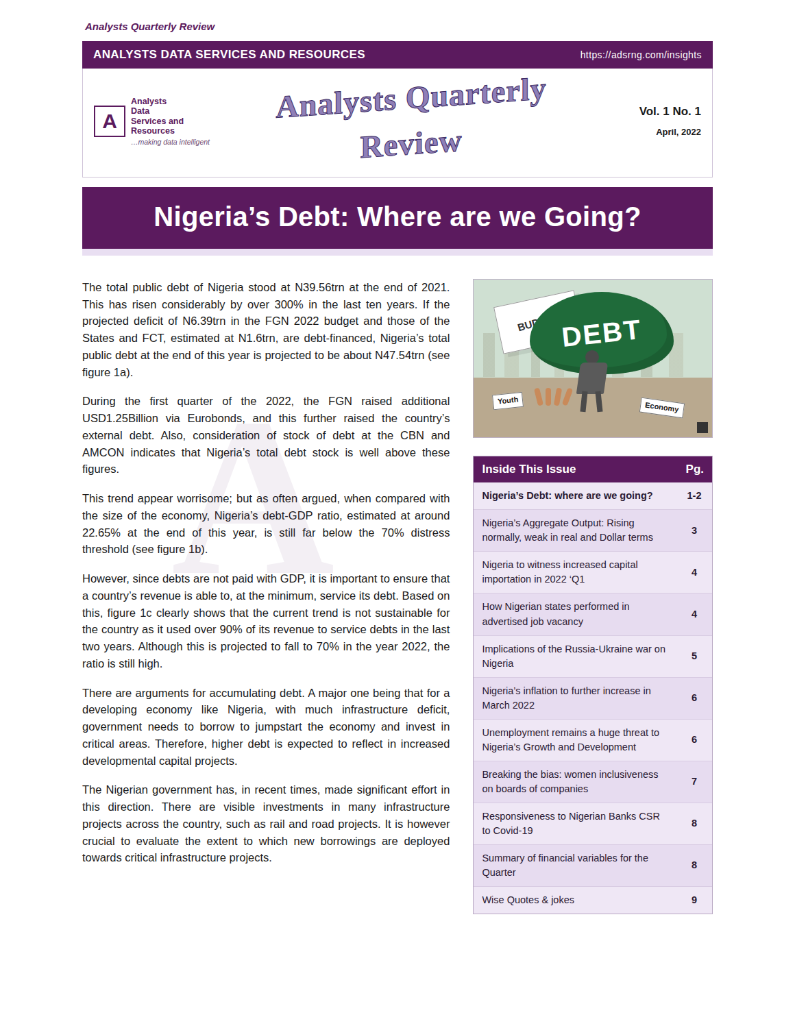Analysts Quarterly Review
ANALYSTS DATA SERVICES AND RESOURCES https://adsrng.com/insights
A
Analysts
Data
Services and
Resources …making data intelligent
Analysts Quarterly Review
Vol. 1 No. 1
April, 2022
Nigeria’s Debt: Where are we Going?
A
The total public debt of Nigeria stood at N39.56trn at the end of 2021. This has risen considerably by over 300% in the last ten years. If the projected deficit of N6.39trn in the FGN 2022 budget and those of the States and FCT, estimated at N1.6trn, are debt-financed, Nigeria’s total public debt at the end of this year is projected to be about N47.54trn (see figure 1a).
During the first quarter of the 2022, the FGN raised additional USD1.25Billion via Eurobonds, and this further raised the country’s external debt. Also, consideration of stock of debt at the CBN and AMCON indicates that Nigeria’s total debt stock is well above these figures.
This trend appear worrisome; but as often argued, when compared with the size of the economy, Nigeria’s debt-GDP ratio, estimated at around 22.65% at the end of this year, is still far below the 70% distress threshold (see figure 1b).
However, since debts are not paid with GDP, it is important to ensure that a country’s revenue is able to, at the minimum, service its debt. Based on this, figure 1c clearly shows that the current trend is not sustainable for the country as it used over 90% of its revenue to service debts in the last two years. Although this is projected to fall to 70% in the year 2022, the ratio is still high.
There are arguments for accumulating debt. A major one being that for a developing economy like Nigeria, with much infrastructure deficit, government needs to borrow to jumpstart the economy and invest in critical areas. Therefore, higher debt is expected to reflect in increased developmental capital projects.
The Nigerian government has, in recent times, made significant effort in this direction. There are visible investments in many infrastructure projects across the country, such as rail and road projects. It is however crucial to evaluate the extent to which new borrowings are deployed towards critical infrastructure projects.
DEBT
Youth
Economy
Inside This Issue Pg.
| Nigeria’s Debt: where are we going? | 1-2 |
| Nigeria’s Aggregate Output: Rising normally, weak in real and Dollar terms | 3 |
| Nigeria to witness increased capital importation in 2022 ‘Q1 | 4 |
| How Nigerian states performed in advertised job vacancy | 4 |
| Implications of the Russia-Ukraine war on Nigeria | 5 |
| Nigeria’s inflation to further increase in March 2022 | 6 |
| Unemployment remains a huge threat to Nigeria’s Growth and Development | 6 |
| Breaking the bias: women inclusiveness on boards of companies | 7 |
| Responsiveness to Nigerian Banks CSR to Covid-19 | 8 |
| Summary of financial variables for the Quarter | 8 |
| Wise Quotes & jokes | 9 |